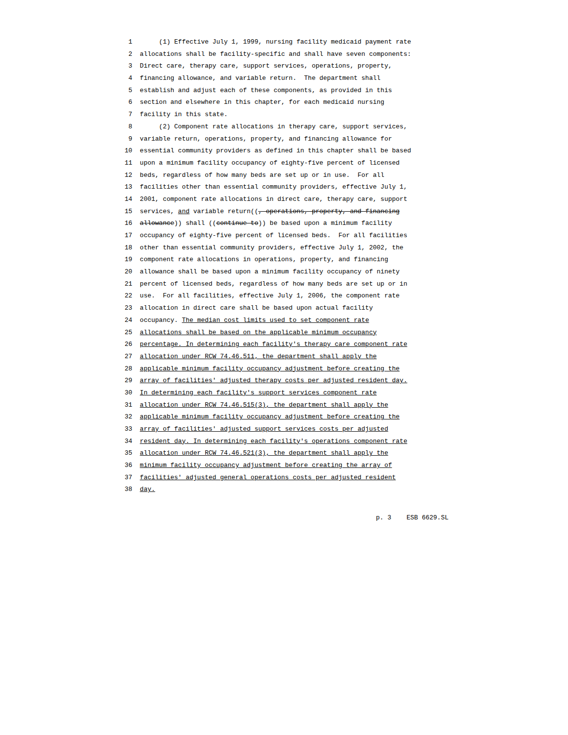(1) Effective July 1, 1999, nursing facility medicaid payment rate
allocations shall be facility-specific and shall have seven components:
Direct care, therapy care, support services, operations, property,
financing allowance, and variable return. The department shall
establish and adjust each of these components, as provided in this
section and elsewhere in this chapter, for each medicaid nursing
facility in this state.
(2) Component rate allocations in therapy care, support services,
variable return, operations, property, and financing allowance for
essential community providers as defined in this chapter shall be based
upon a minimum facility occupancy of eighty-five percent of licensed
beds, regardless of how many beds are set up or in use. For all
facilities other than essential community providers, effective July 1,
2001, component rate allocations in direct care, therapy care, support
services, and variable return((, operations, property, and financing
allowance)) shall ((continue to)) be based upon a minimum facility
occupancy of eighty-five percent of licensed beds. For all facilities
other than essential community providers, effective July 1, 2002, the
component rate allocations in operations, property, and financing
allowance shall be based upon a minimum facility occupancy of ninety
percent of licensed beds, regardless of how many beds are set up or in
use. For all facilities, effective July 1, 2006, the component rate
allocation in direct care shall be based upon actual facility
occupancy. The median cost limits used to set component rate
allocations shall be based on the applicable minimum occupancy
percentage. In determining each facility's therapy care component rate
allocation under RCW 74.46.511, the department shall apply the
applicable minimum facility occupancy adjustment before creating the
array of facilities' adjusted therapy costs per adjusted resident day.
In determining each facility's support services component rate
allocation under RCW 74.46.515(3), the department shall apply the
applicable minimum facility occupancy adjustment before creating the
array of facilities' adjusted support services costs per adjusted
resident day. In determining each facility's operations component rate
allocation under RCW 74.46.521(3), the department shall apply the
minimum facility occupancy adjustment before creating the array of
facilities' adjusted general operations costs per adjusted resident
day.
p. 3 ESB 6629.SL